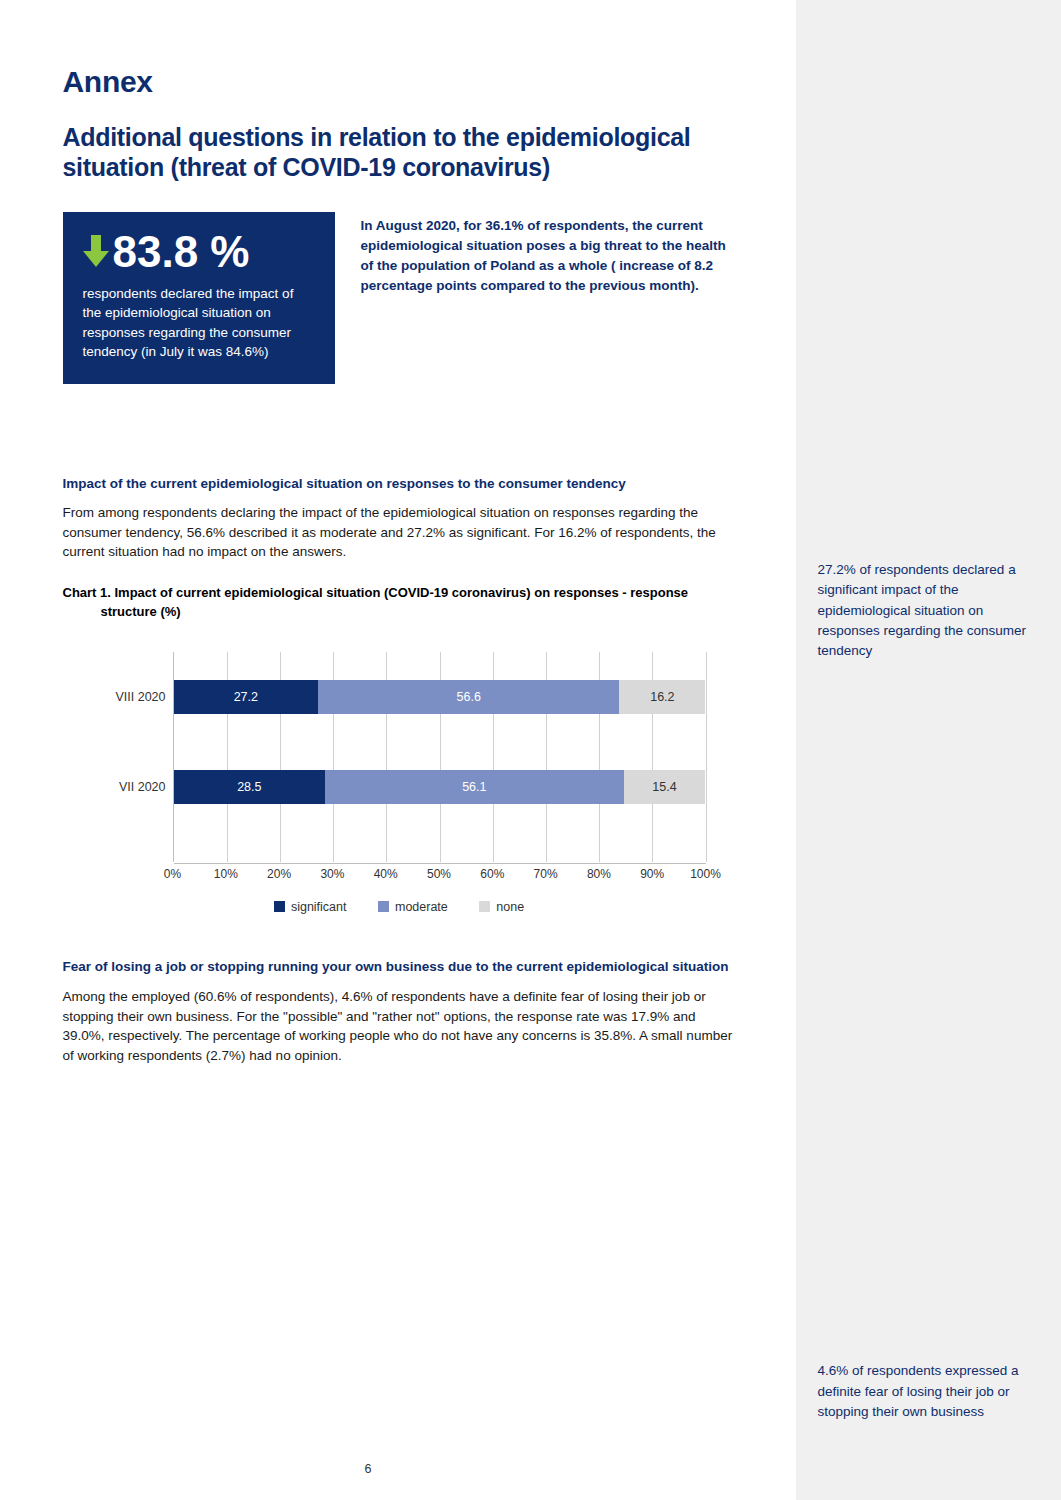27.2% of respondents declared a significant impact of the epidemiological situation on responses regarding the consumer tendency
4.6% of respondents expressed a definite fear of losing their job or stopping their own business
Annex
Additional questions in relation to the epidemiological situation (threat of COVID-19 coronavirus)
83.8 %
respondents declared the impact of the epidemiological situation on responses regarding the consumer tendency (in July it was 84.6%)
In August 2020, for 36.1% of respondents, the current epidemiological situation poses a big threat to the health of the population of Poland as a whole ( increase of 8.2 percentage points compared to the previous month).
Impact of the current epidemiological situation on responses to the consumer tendency
From among respondents declaring the impact of the epidemiological situation on responses regarding the consumer tendency, 56.6% described it as moderate and 27.2% as significant. For 16.2% of respondents, the current situation had no impact on the answers.
Chart 1. Impact of current epidemiological situation (COVID-19 coronavirus) on responses - responsestructure (%)
VIII 2020
27.2
56.6
16.2
VII 2020
28.5
56.1
15.4
0% 10% 20% 30% 40% 50% 60% 70% 80% 90% 100%
significant moderate none
Fear of losing a job or stopping running your own business due to the current epidemiological situation
Among the employed (60.6% of respondents), 4.6% of respondents have a definite fear of losing their job or stopping their own business. For the "possible" and "rather not" options, the response rate was 17.9% and 39.0%, respectively. The percentage of working people who do not have any concerns is 35.8%. A small number of working respondents (2.7%) had no opinion.
6